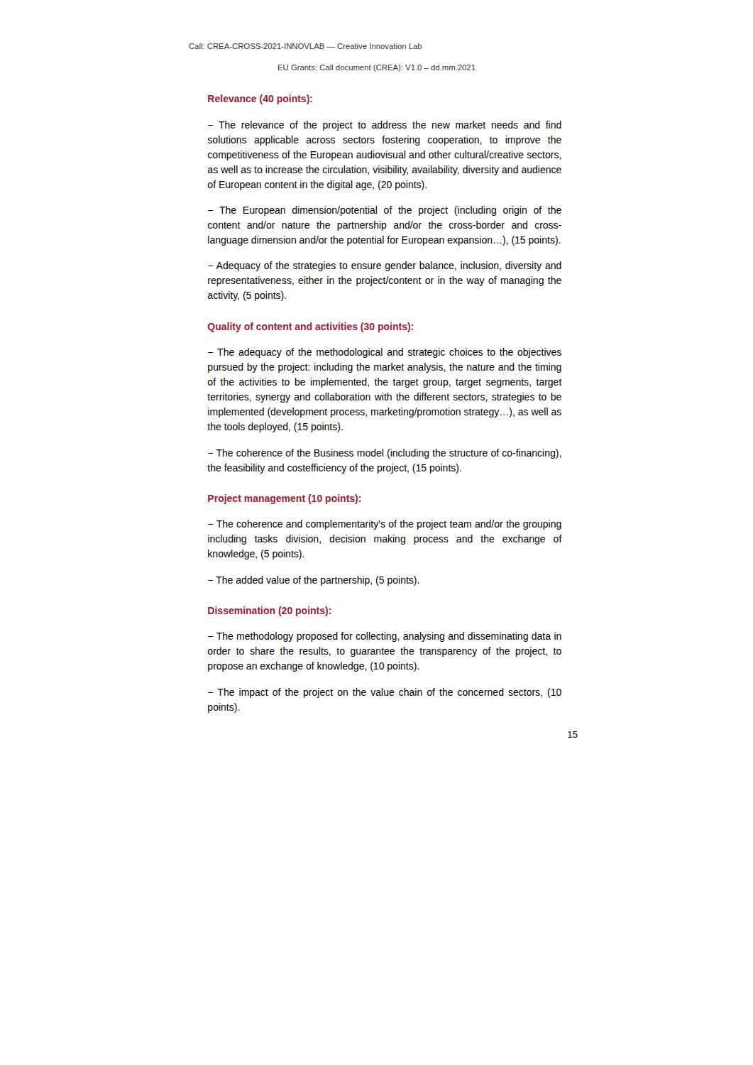Call: CREA-CROSS-2021-INNOVLAB — Creative Innovation Lab
EU Grants: Call document (CREA): V1.0 – dd.mm.2021
Relevance (40 points):
− The relevance of the project to address the new market needs and find solutions applicable across sectors fostering cooperation, to improve the competitiveness of the European audiovisual and other cultural/creative sectors, as well as to increase the circulation, visibility, availability, diversity and audience of European content in the digital age, (20 points).
− The European dimension/potential of the project (including origin of the content and/or nature the partnership and/or the cross-border and cross-language dimension and/or the potential for European expansion…), (15 points).
− Adequacy of the strategies to ensure gender balance, inclusion, diversity and representativeness, either in the project/content or in the way of managing the activity, (5 points).
Quality of content and activities (30 points):
− The adequacy of the methodological and strategic choices to the objectives pursued by the project: including the market analysis, the nature and the timing of the activities to be implemented, the target group, target segments, target territories, synergy and collaboration with the different sectors, strategies to be implemented (development process, marketing/promotion strategy…), as well as the tools deployed, (15 points).
− The coherence of the Business model (including the structure of co-financing), the feasibility and costefficiency of the project, (15 points).
Project management (10 points):
− The coherence and complementarity's of the project team and/or the grouping including tasks division, decision making process and the exchange of knowledge, (5 points).
− The added value of the partnership, (5 points).
Dissemination (20 points):
− The methodology proposed for collecting, analysing and disseminating data in order to share the results, to guarantee the transparency of the project, to propose an exchange of knowledge, (10 points).
− The impact of the project on the value chain of the concerned sectors, (10 points).
15